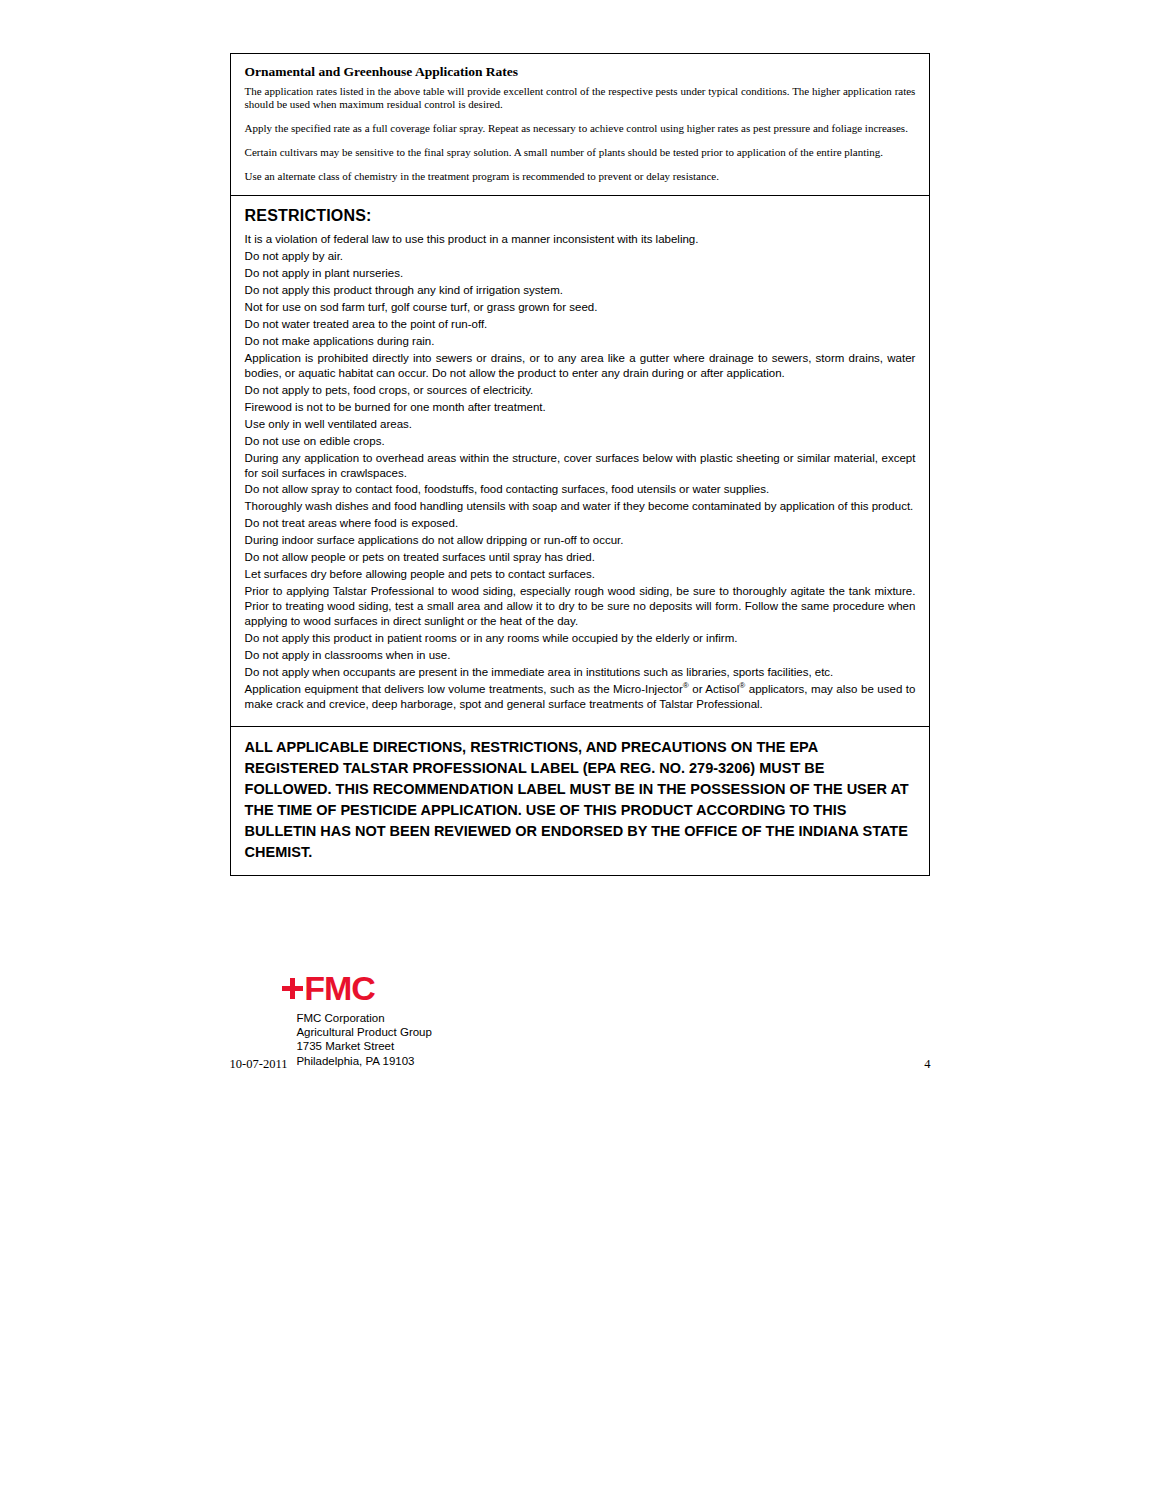Ornamental and Greenhouse Application Rates
The application rates listed in the above table will provide excellent control of the respective pests under typical conditions. The higher application rates should be used when maximum residual control is desired.
Apply the specified rate as a full coverage foliar spray. Repeat as necessary to achieve control using higher rates as pest pressure and foliage increases.
Certain cultivars may be sensitive to the final spray solution. A small number of plants should be tested prior to application of the entire planting.
Use an alternate class of chemistry in the treatment program is recommended to prevent or delay resistance.
RESTRICTIONS:
It is a violation of federal law to use this product in a manner inconsistent with its labeling.
Do not apply by air.
Do not apply in plant nurseries.
Do not apply this product through any kind of irrigation system.
Not for use on sod farm turf, golf course turf, or grass grown for seed.
Do not water treated area to the point of run-off.
Do not make applications during rain.
Application is prohibited directly into sewers or drains, or to any area like a gutter where drainage to sewers, storm drains, water bodies, or aquatic habitat can occur. Do not allow the product to enter any drain during or after application.
Do not apply to pets, food crops, or sources of electricity.
Firewood is not to be burned for one month after treatment.
Use only in well ventilated areas.
Do not use on edible crops.
During any application to overhead areas within the structure, cover surfaces below with plastic sheeting or similar material, except for soil surfaces in crawlspaces.
Do not allow spray to contact food, foodstuffs, food contacting surfaces, food utensils or water supplies.
Thoroughly wash dishes and food handling utensils with soap and water if they become contaminated by application of this product.
Do not treat areas where food is exposed.
During indoor surface applications do not allow dripping or run-off to occur.
Do not allow people or pets on treated surfaces until spray has dried.
Let surfaces dry before allowing people and pets to contact surfaces.
Prior to applying Talstar Professional to wood siding, especially rough wood siding, be sure to thoroughly agitate the tank mixture. Prior to treating wood siding, test a small area and allow it to dry to be sure no deposits will form. Follow the same procedure when applying to wood surfaces in direct sunlight or the heat of the day.
Do not apply this product in patient rooms or in any rooms while occupied by the elderly or infirm.
Do not apply in classrooms when in use.
Do not apply when occupants are present in the immediate area in institutions such as libraries, sports facilities, etc.
Application equipment that delivers low volume treatments, such as the Micro-Injector® or Actisol® applicators, may also be used to make crack and crevice, deep harborage, spot and general surface treatments of Talstar Professional.
ALL APPLICABLE DIRECTIONS, RESTRICTIONS, AND PRECAUTIONS ON THE EPA REGISTERED TALSTAR PROFESSIONAL LABEL (EPA REG. NO. 279-3206) MUST BE FOLLOWED. THIS RECOMMENDATION LABEL MUST BE IN THE POSSESSION OF THE USER AT THE TIME OF PESTICIDE APPLICATION. USE OF THIS PRODUCT ACCORDING TO THIS BULLETIN HAS NOT BEEN REVIEWED OR ENDORSED BY THE OFFICE OF THE INDIANA STATE CHEMIST.
FMC
FMC Corporation
Agricultural Product Group
1735 Market Street
Philadelphia, PA 19103
10-07-2011 4